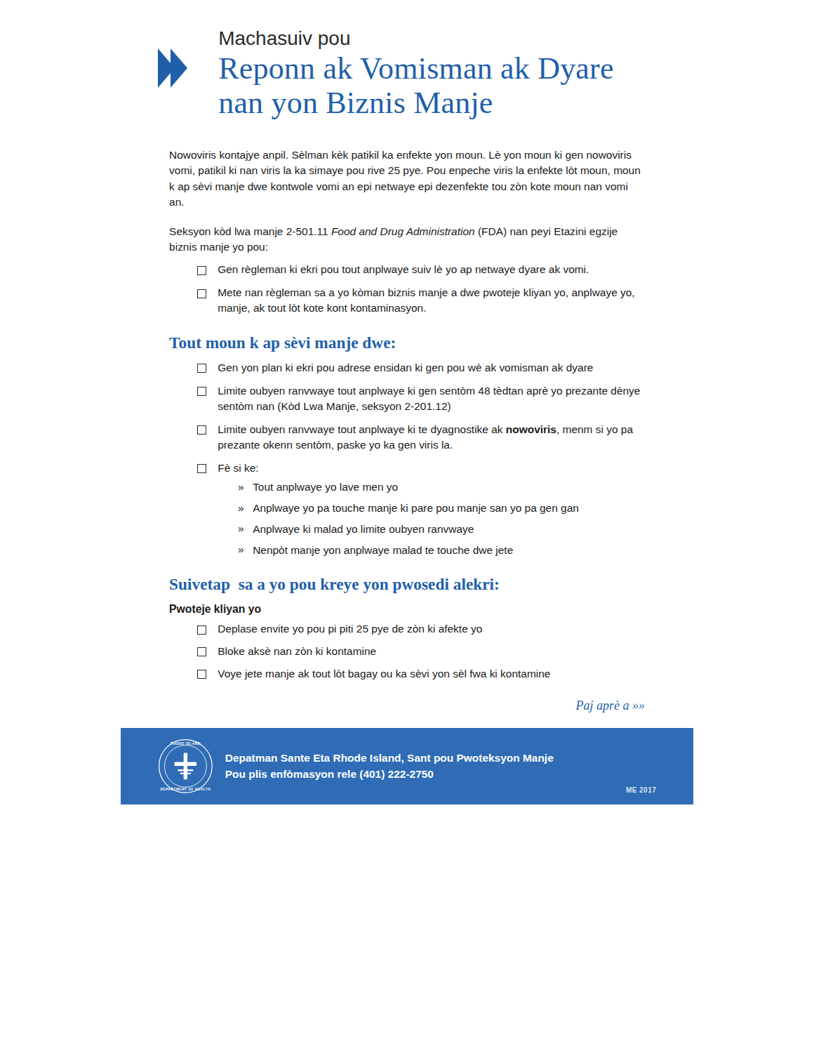Machasuiv pou
Reponn ak Vomisman ak Dyare nan yon Biznis Manje
Nowoviris kontajye anpil. Sèlman kèk patikil ka enfekte yon moun. Lè yon moun ki gen nowoviris vomi, patikil ki nan viris la ka simaye pou rive 25 pye. Pou enpeche viris la enfekte lòt moun, moun k ap sèvi manje dwe kontwole vomi an epi netwaye epi dezenfekte tou zòn kote moun nan vomi an.
Seksyon kòd lwa manje 2-501.11 Food and Drug Administration (FDA) nan peyi Etazini egzije biznis manje yo pou:
Gen règleman ki ekri pou tout anplwaye suiv lè yo ap netwaye dyare ak vomi.
Mete nan règleman sa a yo kòman biznis manje a dwe pwoteje kliyan yo, anplwaye yo, manje, ak tout lòt kote kont kontaminasyon.
Tout moun k ap sèvi manje dwe:
Gen yon plan ki ekri pou adrese ensidan ki gen pou wè ak vomisman ak dyare
Limite oubyen ranvwaye tout anplwaye ki gen sentòm 48 tèdtan aprè yo prezante dènye sentòm nan (Kòd Lwa Manje, seksyon 2-201.12)
Limite oubyen ranvwaye tout anplwaye ki te dyagnostike ak nowoviris, menm si yo pa prezante okenn sentòm, paske yo ka gen viris la.
Fè si ke:
Tout anplwaye yo lave men yo
Anplwaye yo pa touche manje ki pare pou manje san yo pa gen gan
Anplwaye ki malad yo limite oubyen ranvwaye
Nenpòt manje yon anplwaye malad te touche dwe jete
Suivetap sa a yo pou kreye yon pwosedi alekri:
Pwoteje kliyan yo
Deplase envite yo pou pi piti 25 pye de zòn ki afekte yo
Bloke aksè nan zòn ki kontamine
Voye jete manje ak tout lòt bagay ou ka sèvi yon sèl fwa ki kontamine
Paj aprè a »»
RHODE ISLAND DEPARTMENT OF HEALTH
Depatman Sante Eta Rhode Island, Sant pou Pwoteksyon Manje
Pou plis enfòmasyon rele (401) 222-2750
ME 2017